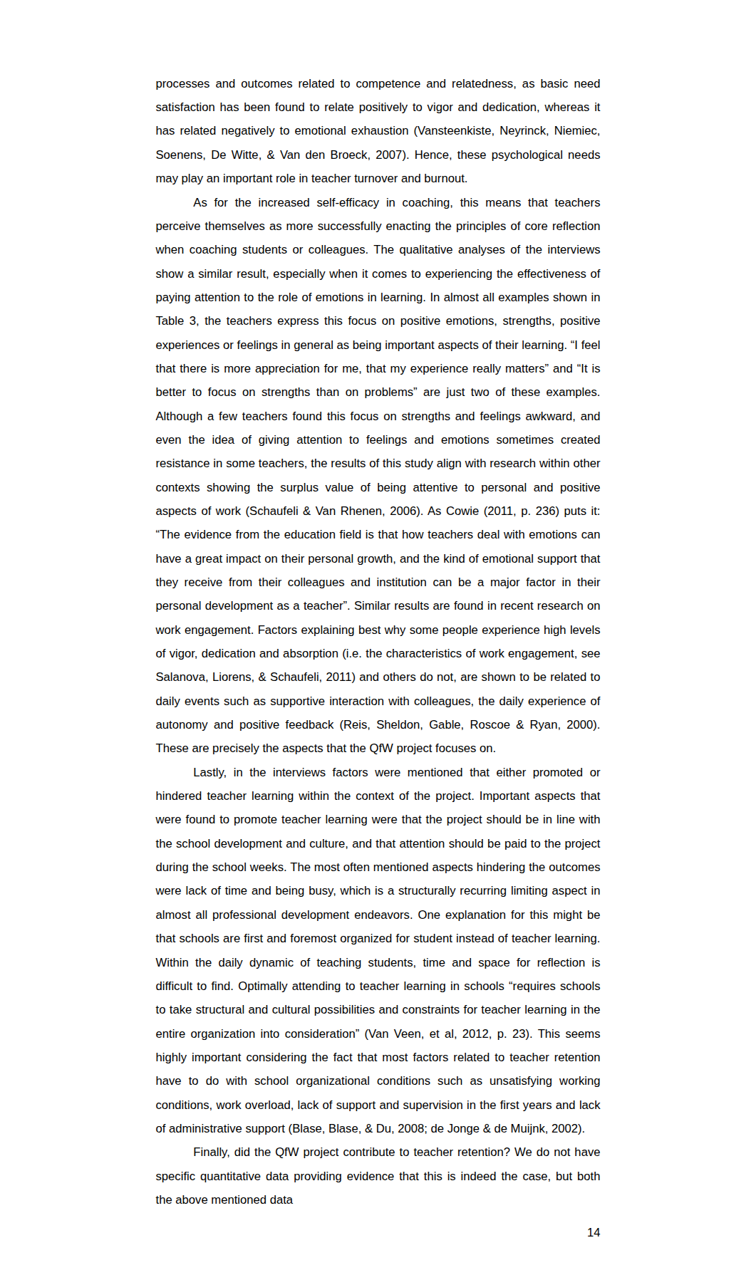processes and outcomes related to competence and relatedness, as basic need satisfaction has been found to relate positively to vigor and dedication, whereas it has related negatively to emotional exhaustion (Vansteenkiste, Neyrinck, Niemiec, Soenens, De Witte, & Van den Broeck, 2007). Hence, these psychological needs may play an important role in teacher turnover and burnout.
As for the increased self-efficacy in coaching, this means that teachers perceive themselves as more successfully enacting the principles of core reflection when coaching students or colleagues. The qualitative analyses of the interviews show a similar result, especially when it comes to experiencing the effectiveness of paying attention to the role of emotions in learning. In almost all examples shown in Table 3, the teachers express this focus on positive emotions, strengths, positive experiences or feelings in general as being important aspects of their learning. “I feel that there is more appreciation for me, that my experience really matters” and “It is better to focus on strengths than on problems” are just two of these examples. Although a few teachers found this focus on strengths and feelings awkward, and even the idea of giving attention to feelings and emotions sometimes created resistance in some teachers, the results of this study align with research within other contexts showing the surplus value of being attentive to personal and positive aspects of work (Schaufeli & Van Rhenen, 2006). As Cowie (2011, p. 236) puts it: “The evidence from the education field is that how teachers deal with emotions can have a great impact on their personal growth, and the kind of emotional support that they receive from their colleagues and institution can be a major factor in their personal development as a teacher”. Similar results are found in recent research on work engagement. Factors explaining best why some people experience high levels of vigor, dedication and absorption (i.e. the characteristics of work engagement, see Salanova, Liorens, & Schaufeli, 2011) and others do not, are shown to be related to daily events such as supportive interaction with colleagues, the daily experience of autonomy and positive feedback (Reis, Sheldon, Gable, Roscoe & Ryan, 2000). These are precisely the aspects that the QfW project focuses on.
Lastly, in the interviews factors were mentioned that either promoted or hindered teacher learning within the context of the project. Important aspects that were found to promote teacher learning were that the project should be in line with the school development and culture, and that attention should be paid to the project during the school weeks. The most often mentioned aspects hindering the outcomes were lack of time and being busy, which is a structurally recurring limiting aspect in almost all professional development endeavors. One explanation for this might be that schools are first and foremost organized for student instead of teacher learning. Within the daily dynamic of teaching students, time and space for reflection is difficult to find. Optimally attending to teacher learning in schools “requires schools to take structural and cultural possibilities and constraints for teacher learning in the entire organization into consideration” (Van Veen, et al, 2012, p. 23). This seems highly important considering the fact that most factors related to teacher retention have to do with school organizational conditions such as unsatisfying working conditions, work overload, lack of support and supervision in the first years and lack of administrative support (Blase, Blase, & Du, 2008; de Jonge & de Muijnk, 2002).
Finally, did the QfW project contribute to teacher retention? We do not have specific quantitative data providing evidence that this is indeed the case, but both the above mentioned data
14